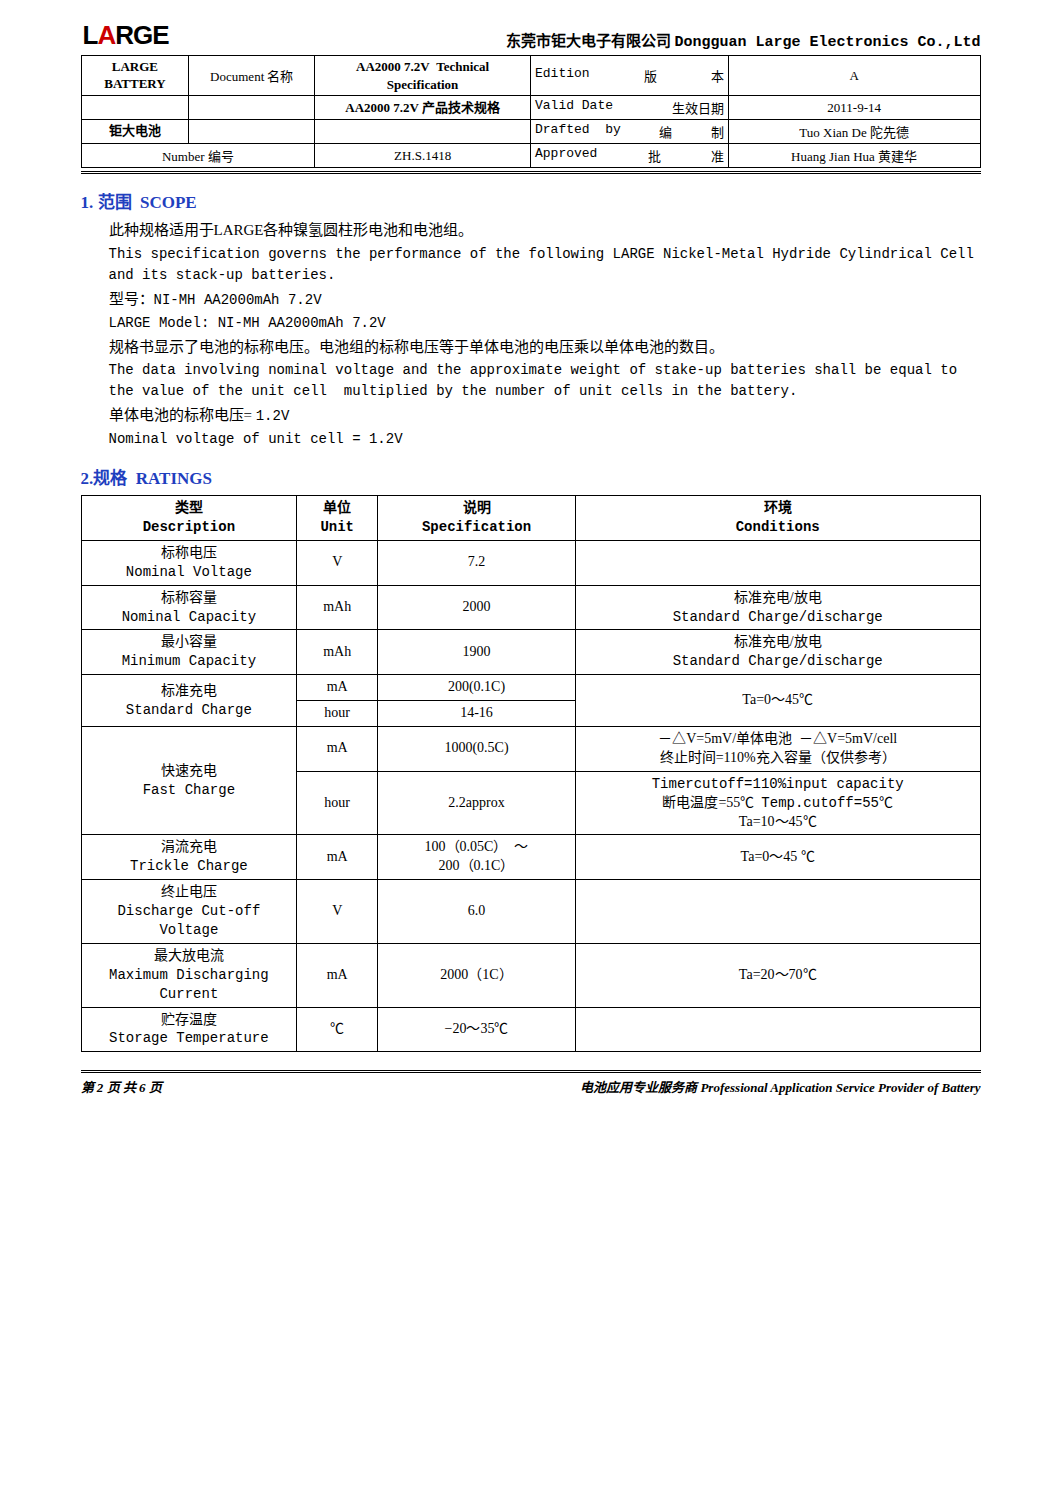LARGE
东莞市钜大电子有限公司 Dongguan Large Electronics Co.,Ltd
| LARGE BATTERY | Document 名称 | AA2000 7.2V Technical Specification | Edition 版 本 | A |
| | | AA2000 7.2V 产品技术规格 | Valid Date 生效日期 | 2011-9-14 |
| 钜大电池 | | | Drafted by 编 制 | Tuo Xian De 陀先德 |
| Number 编号 | ZH.S.1418 | Approved 批 准 | Huang Jian Hua 黄建华 |
1. 范围 SCOPE
此种规格适用于LARGE各种镍氢圆柱形电池和电池组。
This specification governs the performance of the following LARGE Nickel-Metal Hydride Cylindrical Cell and its stack-up batteries.
型号：NI-MH AA2000mAh 7.2V
LARGE Model: NI-MH AA2000mAh 7.2V
规格书显示了电池的标称电压。电池组的标称电压等于单体电池的电压乘以单体电池的数目。
The data involving nominal voltage and the approximate weight of stake-up batteries shall be equal to the value of the unit cell multiplied by the number of unit cells in the battery.
单体电池的标称电压= 1.2V
Nominal voltage of unit cell = 1.2V
2.规格 RATINGS
| 类型 Description | 单位 Unit | 说明 Specification | 环境 Conditions |
| --- | --- | --- | --- |
| 标称电压 Nominal Voltage | V | 7.2 | |
| 标称容量 Nominal Capacity | mAh | 2000 | 标准充电/放电 Standard Charge/discharge |
| 最小容量 Minimum Capacity | mAh | 1900 | 标准充电/放电 Standard Charge/discharge |
| 标准充电 Standard Charge | mA | 200(0.1C) | Ta=0～45℃ |
| hour | 14-16 |
| 快速充电 Fast Charge | mA | 1000(0.5C) | －△V=5mV/单体电池 －△V=5mV/cell 终止时间=110%充入容量（仅供参考） |
| hour | 2.2approx | Timercutoff=110%input capacity 断电温度=55℃ Temp.cutoff=55℃ Ta=10～45℃ |
| 涓流充电 Trickle Charge | mA | 100（0.05C） ～ 200（0.1C） | Ta=0～45 ℃ |
| 终止电压 Discharge Cut-off Voltage | V | 6.0 | |
| 最大放电流 Maximum Discharging Current | mA | 2000（1C） | Ta=20～70℃ |
| 贮存温度 Storage Temperature | ℃ | −20～35℃ | |
第 2 页 共 6 页
电池应用专业服务商 Professional Application Service Provider of Battery